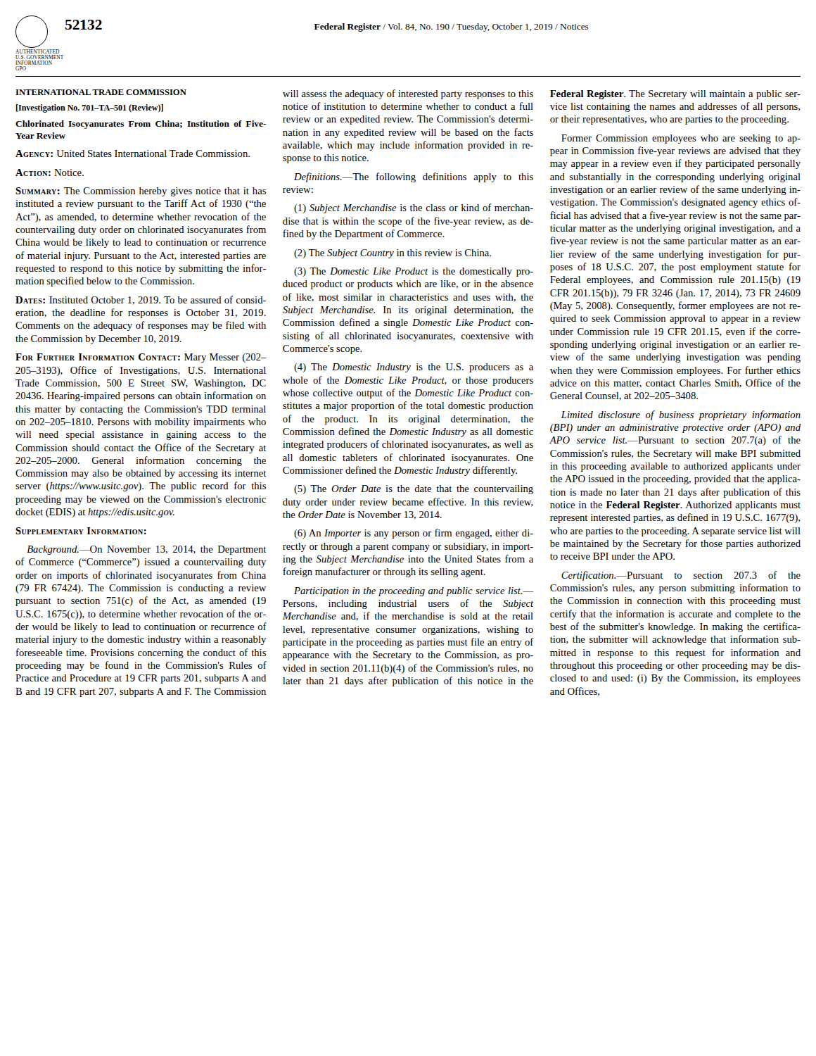AUTHENTICATED
U.S. GOVERNMENT
INFORMATION
GPO
52132
Federal Register / Vol. 84, No. 190 / Tuesday, October 1, 2019 / Notices
INTERNATIONAL TRADE COMMISSION
[Investigation No. 701–TA–501 (Review)]
Chlorinated Isocyanurates From China; Institution of Five-Year Review
Agency: United States International Trade Commission.
Action: Notice.
Summary: The Commission hereby gives notice that it has instituted a review pursuant to the Tariff Act of 1930 (“the Act”), as amended, to determine whether revocation of the countervailing duty order on chlorinated isocyanurates from China would be likely to lead to continuation or recurrence of material injury. Pursuant to the Act, interested parties are requested to respond to this notice by submitting the information specified below to the Commission.
Dates: Instituted October 1, 2019. To be assured of consideration, the deadline for responses is October 31, 2019. Comments on the adequacy of responses may be filed with the Commission by December 10, 2019.
For Further Information Contact: Mary Messer (202–205–3193), Office of Investigations, U.S. International Trade Commission, 500 E Street SW, Washington, DC 20436. Hearing-impaired persons can obtain information on this matter by contacting the Commission's TDD terminal on 202–205–1810. Persons with mobility impairments who will need special assistance in gaining access to the Commission should contact the Office of the Secretary at 202–205–2000. General information concerning the Commission may also be obtained by accessing its internet server (https://www.usitc.gov). The public record for this proceeding may be viewed on the Commission's electronic docket (EDIS) at https://edis.usitc.gov.
Supplementary Information:
Background.—On November 13, 2014, the Department of Commerce (“Commerce”) issued a countervailing duty order on imports of chlorinated isocyanurates from China (79 FR 67424). The Commission is conducting a review pursuant to section 751(c) of the Act, as amended (19 U.S.C. 1675(c)), to determine whether revocation of the order would be likely to lead to continuation or recurrence of material injury to the domestic industry within a reasonably foreseeable time. Provisions concerning the conduct of this proceeding may be found in the Commission's Rules of Practice and Procedure at 19 CFR parts 201, subparts A and B and 19 CFR part 207, subparts A and F. The Commission will assess the adequacy of interested party responses to this notice of institution to determine whether to conduct a full review or an expedited review. The Commission's determination in any expedited review will be based on the facts available, which may include information provided in response to this notice.
Definitions.—The following definitions apply to this review:
(1) Subject Merchandise is the class or kind of merchandise that is within the scope of the five-year review, as defined by the Department of Commerce.
(2) The Subject Country in this review is China.
(3) The Domestic Like Product is the domestically produced product or products which are like, or in the absence of like, most similar in characteristics and uses with, the Subject Merchandise. In its original determination, the Commission defined a single Domestic Like Product consisting of all chlorinated isocyanurates, coextensive with Commerce's scope.
(4) The Domestic Industry is the U.S. producers as a whole of the Domestic Like Product, or those producers whose collective output of the Domestic Like Product constitutes a major proportion of the total domestic production of the product. In its original determination, the Commission defined the Domestic Industry as all domestic integrated producers of chlorinated isocyanurates, as well as all domestic tableters of chlorinated isocyanurates. One Commissioner defined the Domestic Industry differently.
(5) The Order Date is the date that the countervailing duty order under review became effective. In this review, the Order Date is November 13, 2014.
(6) An Importer is any person or firm engaged, either directly or through a parent company or subsidiary, in importing the Subject Merchandise into the United States from a foreign manufacturer or through its selling agent.
Participation in the proceeding and public service list.—Persons, including industrial users of the Subject Merchandise and, if the merchandise is sold at the retail level, representative consumer organizations, wishing to participate in the proceeding as parties must file an entry of appearance with the Secretary to the Commission, as provided in section 201.11(b)(4) of the Commission's rules, no later than 21 days after publication of this notice in the Federal Register. The Secretary will maintain a public service list containing the names and addresses of all persons, or their representatives, who are parties to the proceeding.
Former Commission employees who are seeking to appear in Commission five-year reviews are advised that they may appear in a review even if they participated personally and substantially in the corresponding underlying original investigation or an earlier review of the same underlying investigation. The Commission's designated agency ethics official has advised that a five-year review is not the same particular matter as the underlying original investigation, and a five-year review is not the same particular matter as an earlier review of the same underlying investigation for purposes of 18 U.S.C. 207, the post employment statute for Federal employees, and Commission rule 201.15(b) (19 CFR 201.15(b)), 79 FR 3246 (Jan. 17, 2014), 73 FR 24609 (May 5, 2008). Consequently, former employees are not required to seek Commission approval to appear in a review under Commission rule 19 CFR 201.15, even if the corresponding underlying original investigation or an earlier review of the same underlying investigation was pending when they were Commission employees. For further ethics advice on this matter, contact Charles Smith, Office of the General Counsel, at 202–205–3408.
Limited disclosure of business proprietary information (BPI) under an administrative protective order (APO) and APO service list.—Pursuant to section 207.7(a) of the Commission's rules, the Secretary will make BPI submitted in this proceeding available to authorized applicants under the APO issued in the proceeding, provided that the application is made no later than 21 days after publication of this notice in the Federal Register. Authorized applicants must represent interested parties, as defined in 19 U.S.C. 1677(9), who are parties to the proceeding. A separate service list will be maintained by the Secretary for those parties authorized to receive BPI under the APO.
Certification.—Pursuant to section 207.3 of the Commission's rules, any person submitting information to the Commission in connection with this proceeding must certify that the information is accurate and complete to the best of the submitter's knowledge. In making the certification, the submitter will acknowledge that information submitted in response to this request for information and throughout this proceeding or other proceeding may be disclosed to and used: (i) By the Commission, its employees and Offices,